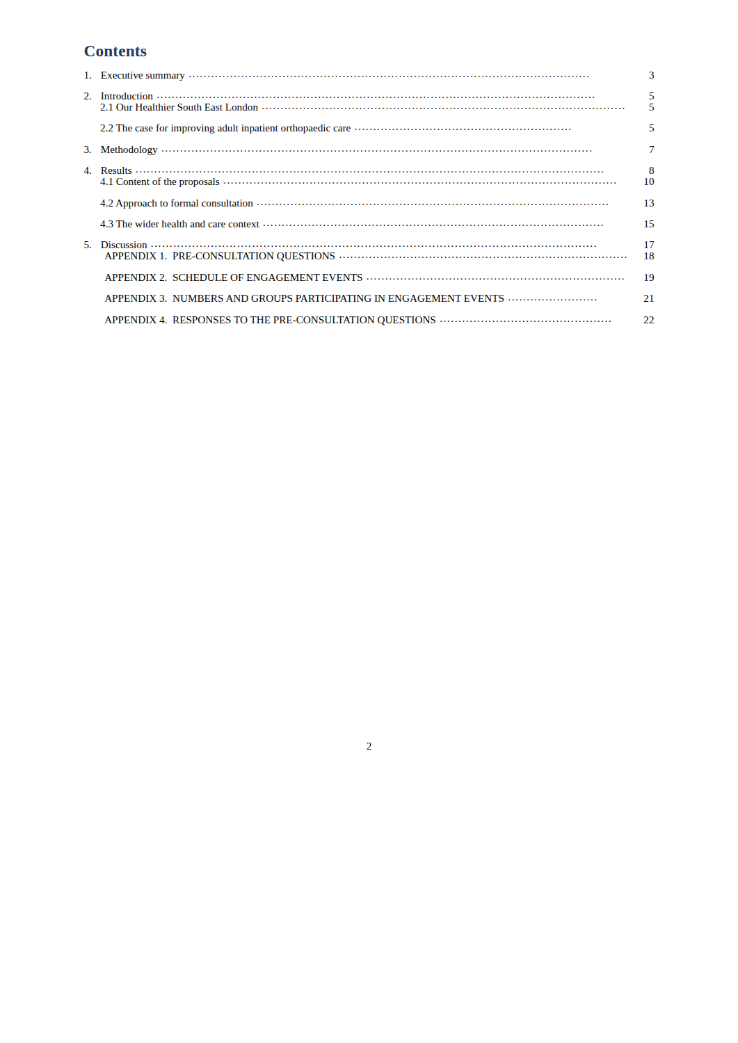Contents
1. Executive summary ........................................................................................................... 3
2. Introduction ..................................................................................................................... 5
2.1 Our Healthier South East London ................................................................................................. 5
2.2 The case for improving adult inpatient orthopaedic care .......................................................... 5
3. Methodology ................................................................................................................... 7
4. Results ............................................................................................................................. 8
4.1 Content of the proposals ......................................................................................................... 10
4.2 Approach to formal consultation .............................................................................................. 13
4.3 The wider health and care context ........................................................................................... 15
5. Discussion ....................................................................................................................... 17
APPENDIX 1. PRE-CONSULTATION QUESTIONS ............................................................................. 18
APPENDIX 2. SCHEDULE OF ENGAGEMENT EVENTS ..................................................................... 19
APPENDIX 3. NUMBERS AND GROUPS PARTICIPATING IN ENGAGEMENT EVENTS ........................ 21
APPENDIX 4. RESPONSES TO THE PRE-CONSULTATION QUESTIONS .............................................. 22
2